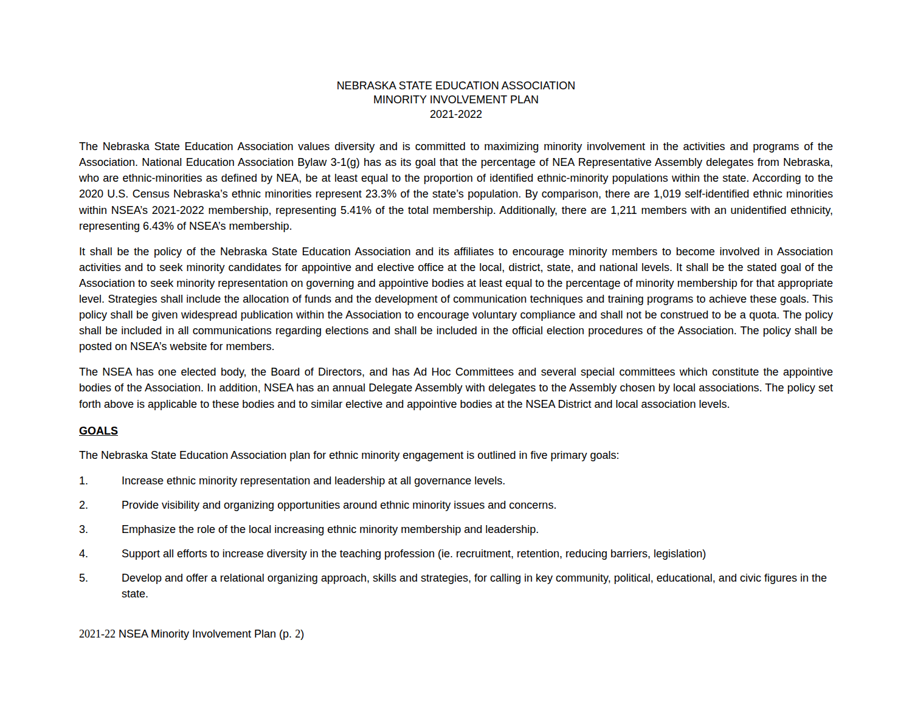NEBRASKA STATE EDUCATION ASSOCIATION
MINORITY INVOLVEMENT PLAN
2021-2022
The Nebraska State Education Association values diversity and is committed to maximizing minority involvement in the activities and programs of the Association. National Education Association Bylaw 3-1(g) has as its goal that the percentage of NEA Representative Assembly delegates from Nebraska, who are ethnic-minorities as defined by NEA, be at least equal to the proportion of identified ethnic-minority populations within the state. According to the 2020 U.S. Census Nebraska’s ethnic minorities represent 23.3% of the state’s population. By comparison, there are 1,019 self-identified ethnic minorities within NSEA’s 2021-2022 membership, representing 5.41% of the total membership. Additionally, there are 1,211 members with an unidentified ethnicity, representing 6.43% of NSEA’s membership.
It shall be the policy of the Nebraska State Education Association and its affiliates to encourage minority members to become involved in Association activities and to seek minority candidates for appointive and elective office at the local, district, state, and national levels. It shall be the stated goal of the Association to seek minority representation on governing and appointive bodies at least equal to the percentage of minority membership for that appropriate level. Strategies shall include the allocation of funds and the development of communication techniques and training programs to achieve these goals. This policy shall be given widespread publication within the Association to encourage voluntary compliance and shall not be construed to be a quota. The policy shall be included in all communications regarding elections and shall be included in the official election procedures of the Association. The policy shall be posted on NSEA’s website for members.
The NSEA has one elected body, the Board of Directors, and has Ad Hoc Committees and several special committees which constitute the appointive bodies of the Association. In addition, NSEA has an annual Delegate Assembly with delegates to the Assembly chosen by local associations. The policy set forth above is applicable to these bodies and to similar elective and appointive bodies at the NSEA District and local association levels.
GOALS
The Nebraska State Education Association plan for ethnic minority engagement is outlined in five primary goals:
1. Increase ethnic minority representation and leadership at all governance levels.
2. Provide visibility and organizing opportunities around ethnic minority issues and concerns.
3. Emphasize the role of the local increasing ethnic minority membership and leadership.
4. Support all efforts to increase diversity in the teaching profession (ie. recruitment, retention, reducing barriers, legislation)
5. Develop and offer a relational organizing approach, skills and strategies, for calling in key community, political, educational, and civic figures in the state.
2021-22 NSEA Minority Involvement Plan (p. 2)